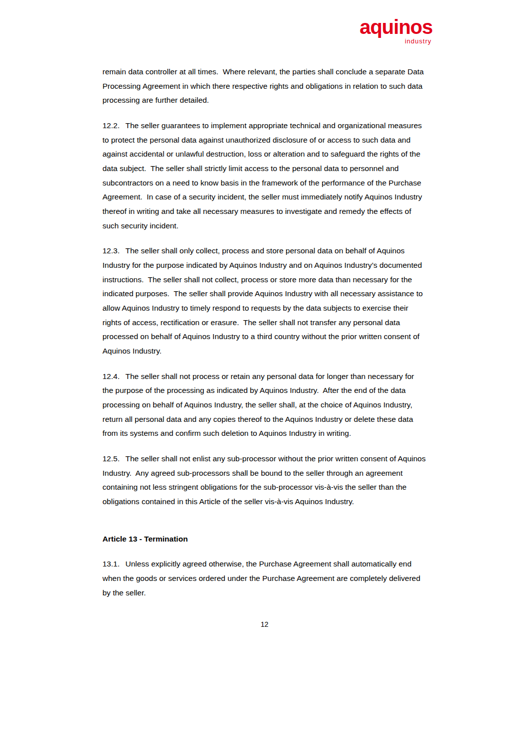aquinos
industry
remain data controller at all times. Where relevant, the parties shall conclude a separate Data Processing Agreement in which there respective rights and obligations in relation to such data processing are further detailed.
12.2. The seller guarantees to implement appropriate technical and organizational measures to protect the personal data against unauthorized disclosure of or access to such data and against accidental or unlawful destruction, loss or alteration and to safeguard the rights of the data subject. The seller shall strictly limit access to the personal data to personnel and subcontractors on a need to know basis in the framework of the performance of the Purchase Agreement. In case of a security incident, the seller must immediately notify Aquinos Industry thereof in writing and take all necessary measures to investigate and remedy the effects of such security incident.
12.3. The seller shall only collect, process and store personal data on behalf of Aquinos Industry for the purpose indicated by Aquinos Industry and on Aquinos Industry’s documented instructions. The seller shall not collect, process or store more data than necessary for the indicated purposes. The seller shall provide Aquinos Industry with all necessary assistance to allow Aquinos Industry to timely respond to requests by the data subjects to exercise their rights of access, rectification or erasure. The seller shall not transfer any personal data processed on behalf of Aquinos Industry to a third country without the prior written consent of Aquinos Industry.
12.4. The seller shall not process or retain any personal data for longer than necessary for the purpose of the processing as indicated by Aquinos Industry. After the end of the data processing on behalf of Aquinos Industry, the seller shall, at the choice of Aquinos Industry, return all personal data and any copies thereof to the Aquinos Industry or delete these data from its systems and confirm such deletion to Aquinos Industry in writing.
12.5. The seller shall not enlist any sub-processor without the prior written consent of Aquinos Industry. Any agreed sub-processors shall be bound to the seller through an agreement containing not less stringent obligations for the sub-processor vis-à-vis the seller than the obligations contained in this Article of the seller vis-à-vis Aquinos Industry.
Article 13 - Termination
13.1. Unless explicitly agreed otherwise, the Purchase Agreement shall automatically end when the goods or services ordered under the Purchase Agreement are completely delivered by the seller.
12